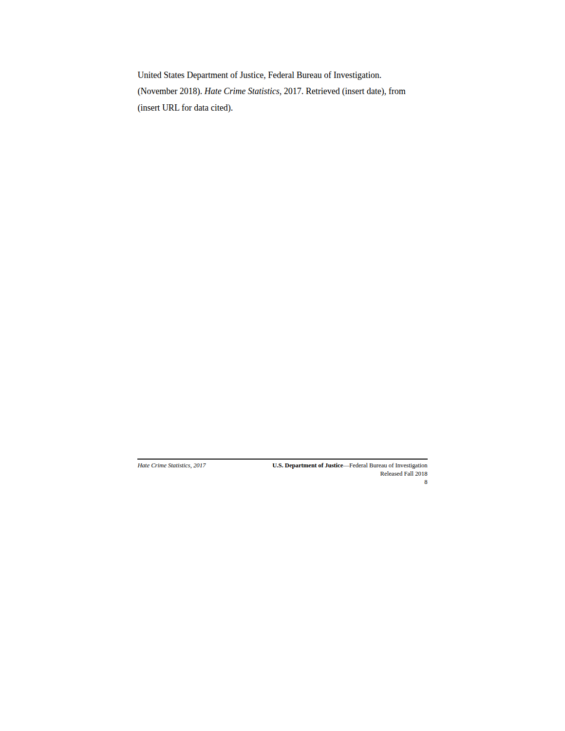United States Department of Justice, Federal Bureau of Investigation. (November 2018). Hate Crime Statistics, 2017. Retrieved (insert date), from (insert URL for data cited).
Hate Crime Statistics, 2017
U.S. Department of Justice—Federal Bureau of Investigation
Released Fall 2018
8